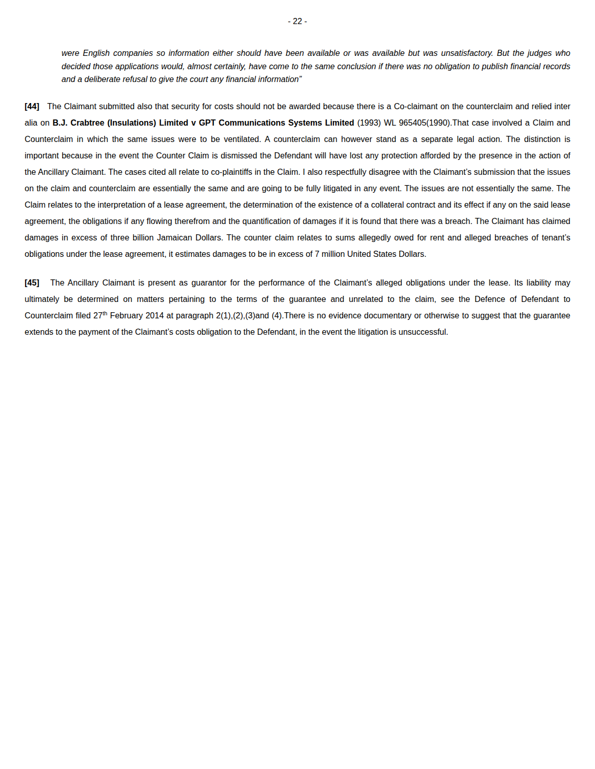- 22 -
were English companies so information either should have been available or was available but was unsatisfactory. But the judges who decided those applications would, almost certainly, have come to the same conclusion if there was no obligation to publish financial records and a deliberate refusal to give the court any financial information”
[44] The Claimant submitted also that security for costs should not be awarded because there is a Co-claimant on the counterclaim and relied inter alia on B.J. Crabtree (Insulations) Limited v GPT Communications Systems Limited (1993) WL 965405(1990).That case involved a Claim and Counterclaim in which the same issues were to be ventilated. A counterclaim can however stand as a separate legal action. The distinction is important because in the event the Counter Claim is dismissed the Defendant will have lost any protection afforded by the presence in the action of the Ancillary Claimant. The cases cited all relate to co-plaintiffs in the Claim. I also respectfully disagree with the Claimant’s submission that the issues on the claim and counterclaim are essentially the same and are going to be fully litigated in any event. The issues are not essentially the same. The Claim relates to the interpretation of a lease agreement, the determination of the existence of a collateral contract and its effect if any on the said lease agreement, the obligations if any flowing therefrom and the quantification of damages if it is found that there was a breach. The Claimant has claimed damages in excess of three billion Jamaican Dollars. The counter claim relates to sums allegedly owed for rent and alleged breaches of tenant’s obligations under the lease agreement, it estimates damages to be in excess of 7 million United States Dollars.
[45] The Ancillary Claimant is present as guarantor for the performance of the Claimant’s alleged obligations under the lease. Its liability may ultimately be determined on matters pertaining to the terms of the guarantee and unrelated to the claim, see the Defence of Defendant to Counterclaim filed 27th February 2014 at paragraph 2(1),(2),(3)and (4).There is no evidence documentary or otherwise to suggest that the guarantee extends to the payment of the Claimant’s costs obligation to the Defendant, in the event the litigation is unsuccessful.